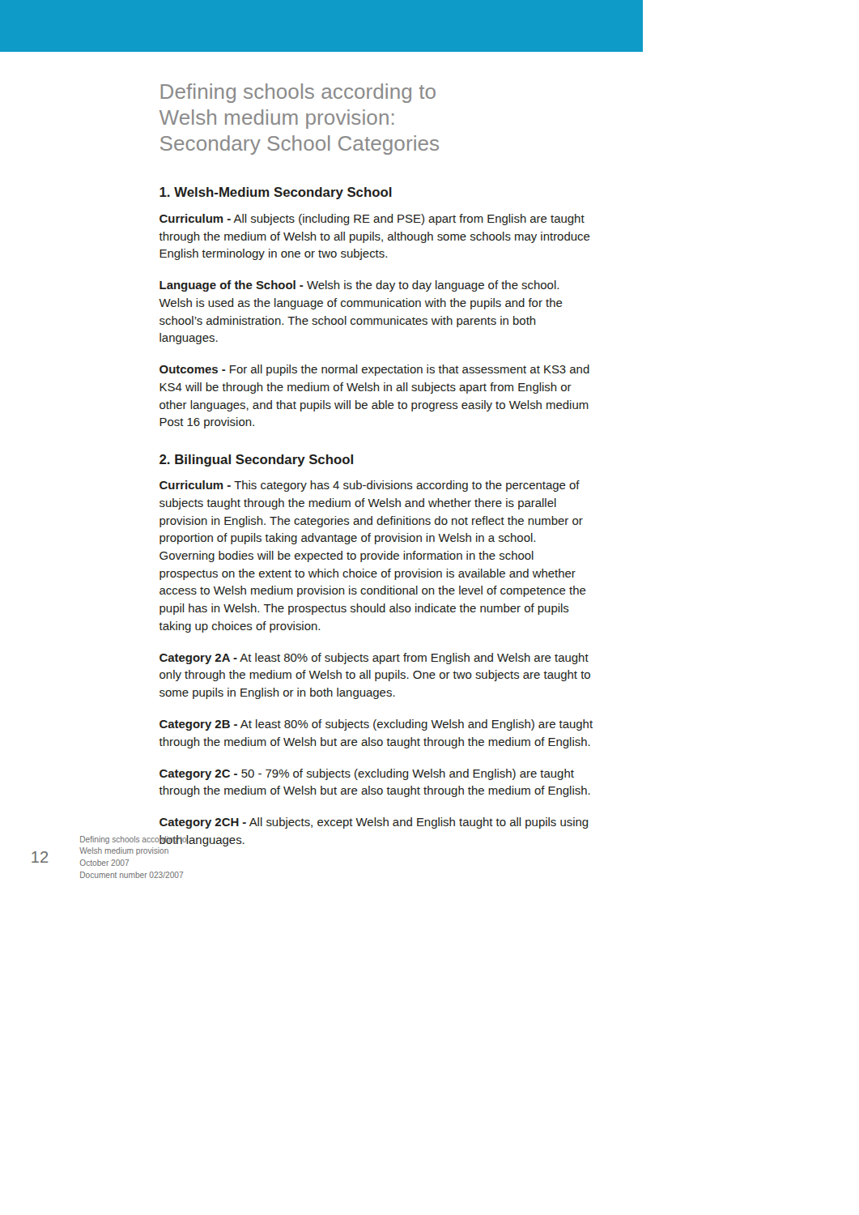Defining schools according to
Welsh medium provision:
Secondary School Categories
1. Welsh-Medium Secondary School
Curriculum - All subjects (including RE and PSE) apart from English are taught through the medium of Welsh to all pupils, although some schools may introduce English terminology in one or two subjects.
Language of the School - Welsh is the day to day language of the school. Welsh is used as the language of communication with the pupils and for the school’s administration. The school communicates with parents in both languages.
Outcomes - For all pupils the normal expectation is that assessment at KS3 and KS4 will be through the medium of Welsh in all subjects apart from English or other languages, and that pupils will be able to progress easily to Welsh medium Post 16 provision.
2. Bilingual Secondary School
Curriculum - This category has 4 sub-divisions according to the percentage of subjects taught through the medium of Welsh and whether there is parallel provision in English. The categories and definitions do not reflect the number or proportion of pupils taking advantage of provision in Welsh in a school. Governing bodies will be expected to provide information in the school prospectus on the extent to which choice of provision is available and whether access to Welsh medium provision is conditional on the level of competence the pupil has in Welsh. The prospectus should also indicate the number of pupils taking up choices of provision.
Category 2A - At least 80% of subjects apart from English and Welsh are taught only through the medium of Welsh to all pupils. One or two subjects are taught to some pupils in English or in both languages.
Category 2B - At least 80% of subjects (excluding Welsh and English) are taught through the medium of Welsh but are also taught through the medium of English.
Category 2C - 50 - 79% of subjects (excluding Welsh and English) are taught through the medium of Welsh but are also taught through the medium of English.
Category 2CH - All subjects, except Welsh and English taught to all pupils using both languages.
Defining schools according to
Welsh medium provision
October 2007
Document number 023/2007
12